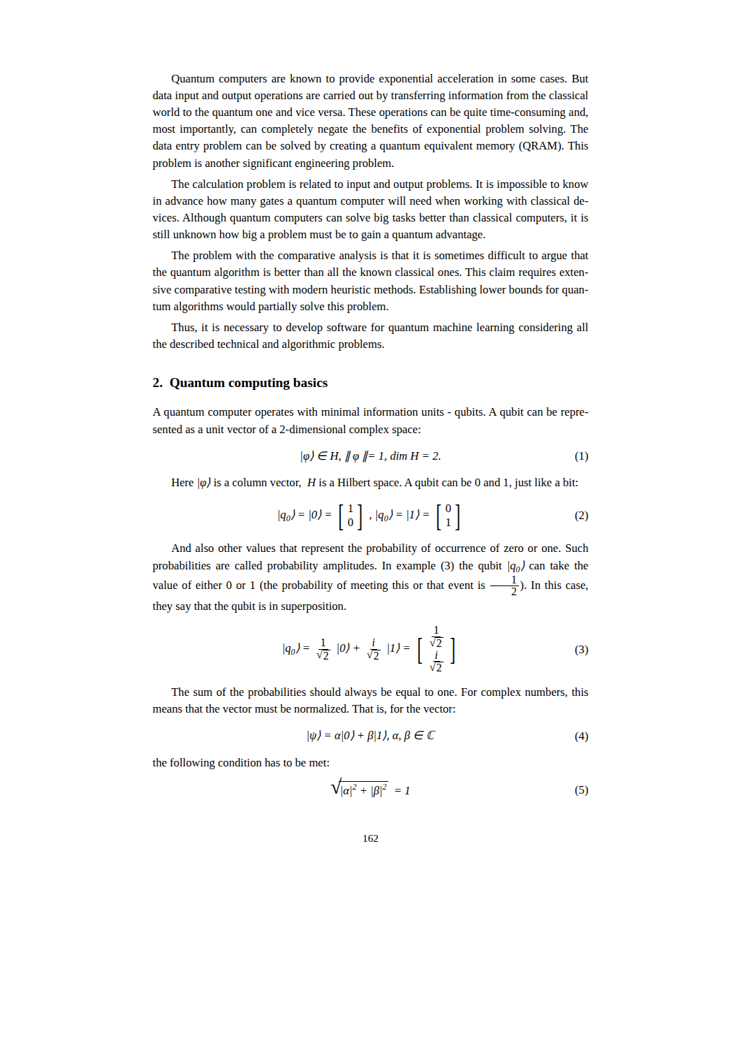Quantum computers are known to provide exponential acceleration in some cases. But data input and output operations are carried out by transferring information from the classical world to the quantum one and vice versa. These operations can be quite time-consuming and, most importantly, can completely negate the benefits of exponential problem solving. The data entry problem can be solved by creating a quantum equivalent memory (QRAM). This problem is another significant engineering problem.
The calculation problem is related to input and output problems. It is impossible to know in advance how many gates a quantum computer will need when working with classical devices. Although quantum computers can solve big tasks better than classical computers, it is still unknown how big a problem must be to gain a quantum advantage.
The problem with the comparative analysis is that it is sometimes difficult to argue that the quantum algorithm is better than all the known classical ones. This claim requires extensive comparative testing with modern heuristic methods. Establishing lower bounds for quantum algorithms would partially solve this problem.
Thus, it is necessary to develop software for quantum machine learning considering all the described technical and algorithmic problems.
2. Quantum computing basics
A quantum computer operates with minimal information units - qubits. A qubit can be represented as a unit vector of a 2-dimensional complex space:
|φ⟩ ∈ H, ∥ φ ∥= 1, dim H = 2.
(1)
Here |φ⟩ is a column vector, H is a Hilbert space. A qubit can be 0 and 1, just like a bit:
|q0⟩ = |0⟩ = [10] , |q0⟩ = |1⟩ = [01]
(2)
And also other values that represent the probability of occurrence of zero or one. Such probabilities are called probability amplitudes. In example (3) the qubit |q0⟩ can take the value of either 0 or 1 (the probability of meeting this or that event is 12). In this case, they say that the qubit is in superposition.
|q0⟩ = 12 |0⟩ + i 2 |1⟩ = [ 12 i 2 ]
(3)
The sum of the probabilities should always be equal to one. For complex numbers, this means that the vector must be normalized. That is, for the vector:
|ψ⟩ = α|0⟩ + β|1⟩, α, β ∈ ℂ
(4)
the following condition has to be met:
|α|2 + |β|2 = 1
(5)
162